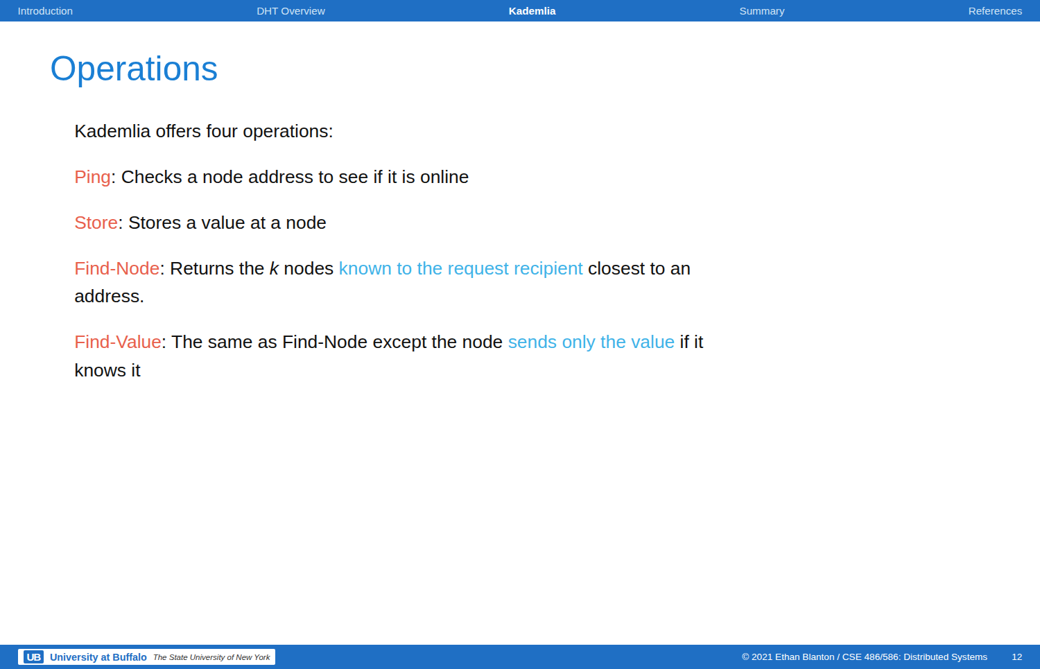Introduction
DHT Overview
Kademlia
Summary
References
Operations
Kademlia offers four operations:
Ping: Checks a node address to see if it is online
Store: Stores a value at a node
Find-Node: Returns the k nodes known to the request recipient closest to an address.
Find-Value: The same as Find-Node except the node sends only the value if it knows it
UB University at Buffalo The State University of New York
© 2021 Ethan Blanton / CSE 486/586: Distributed Systems 12